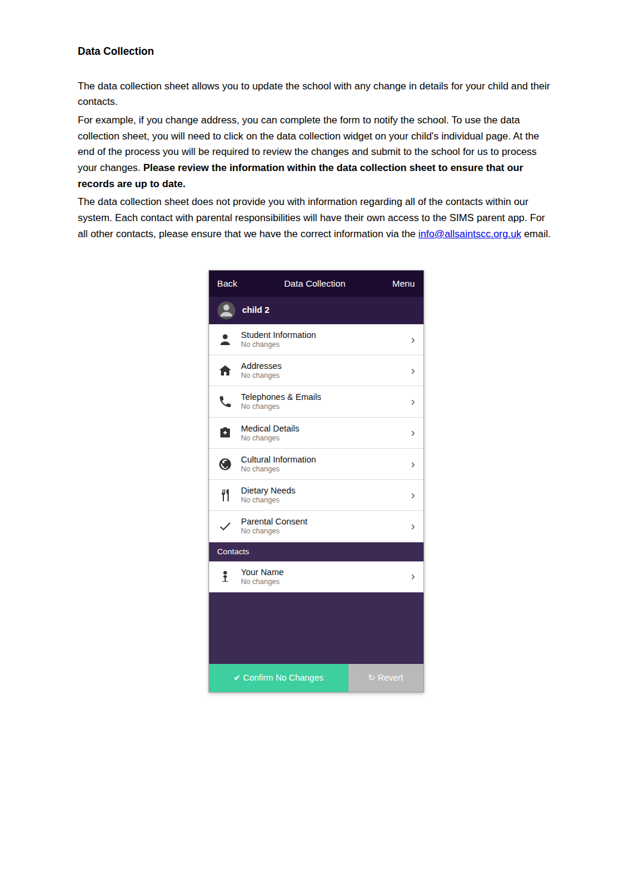Data Collection
The data collection sheet allows you to update the school with any change in details for your child and their contacts.
For example, if you change address, you can complete the form to notify the school. To use the data collection sheet, you will need to click on the data collection widget on your child's individual page. At the end of the process you will be required to review the changes and submit to the school for us to process your changes. Please review the information within the data collection sheet to ensure that our records are up to date.
The data collection sheet does not provide you with information regarding all of the contacts within our system. Each contact with parental responsibilities will have their own access to the SIMS parent app. For all other contacts, please ensure that we have the correct information via the info@allsaintscc.org.uk email.
Back Data Collection Menu
child 2
Student Information No changes ›
Addresses No changes ›
Telephones & Emails No changes ›
Medical Details No changes ›
Cultural Information No changes ›
Dietary Needs No changes ›
Parental Consent No changes ›
Contacts
Your Name No changes ›
✔ Confirm No Changes
↻ Revert